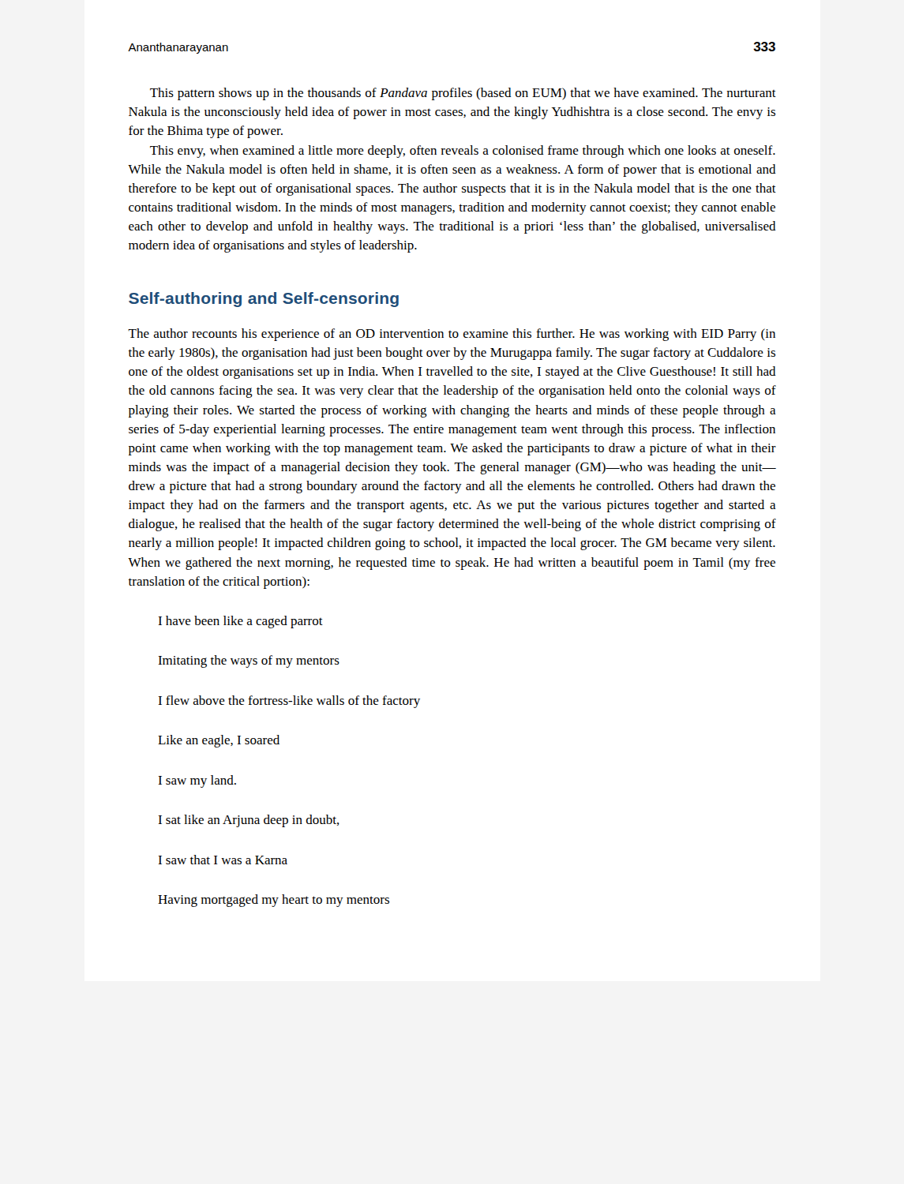Ananthanarayanan 333
This pattern shows up in the thousands of Pandava profiles (based on EUM) that we have examined. The nurturant Nakula is the unconsciously held idea of power in most cases, and the kingly Yudhishtra is a close second. The envy is for the Bhima type of power.
This envy, when examined a little more deeply, often reveals a colonised frame through which one looks at oneself. While the Nakula model is often held in shame, it is often seen as a weakness. A form of power that is emotional and therefore to be kept out of organisational spaces. The author suspects that it is in the Nakula model that is the one that contains traditional wisdom. In the minds of most managers, tradition and modernity cannot coexist; they cannot enable each other to develop and unfold in healthy ways. The traditional is a priori ‘less than’ the globalised, universalised modern idea of organisations and styles of leadership.
Self-authoring and Self-censoring
The author recounts his experience of an OD intervention to examine this further. He was working with EID Parry (in the early 1980s), the organisation had just been bought over by the Murugappa family. The sugar factory at Cuddalore is one of the oldest organisations set up in India. When I travelled to the site, I stayed at the Clive Guesthouse! It still had the old cannons facing the sea. It was very clear that the leadership of the organisation held onto the colonial ways of playing their roles. We started the process of working with changing the hearts and minds of these people through a series of 5-day experiential learning processes. The entire management team went through this process. The inflection point came when working with the top management team. We asked the participants to draw a picture of what in their minds was the impact of a managerial decision they took. The general manager (GM)—who was heading the unit—drew a picture that had a strong boundary around the factory and all the elements he controlled. Others had drawn the impact they had on the farmers and the transport agents, etc. As we put the various pictures together and started a dialogue, he realised that the health of the sugar factory determined the well-being of the whole district comprising of nearly a million people! It impacted children going to school, it impacted the local grocer. The GM became very silent. When we gathered the next morning, he requested time to speak. He had written a beautiful poem in Tamil (my free translation of the critical portion):
I have been like a caged parrot
Imitating the ways of my mentors
I flew above the fortress-like walls of the factory
Like an eagle, I soared
I saw my land.
I sat like an Arjuna deep in doubt,
I saw that I was a Karna
Having mortgaged my heart to my mentors